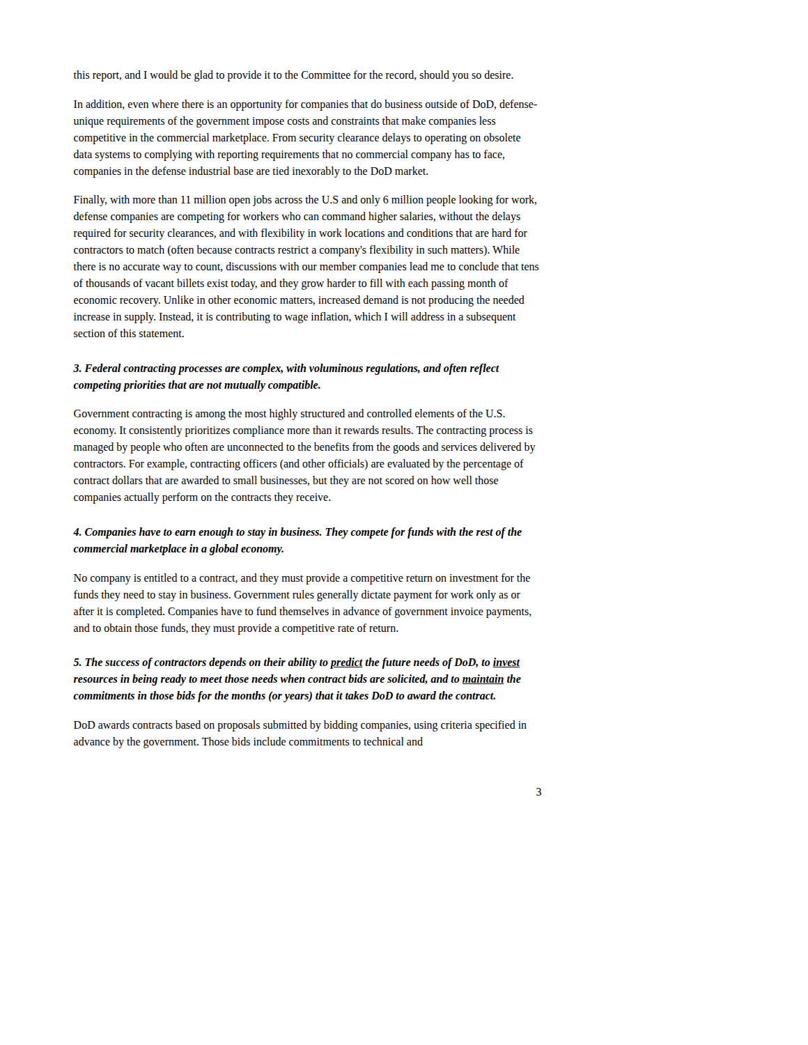this report, and I would be glad to provide it to the Committee for the record, should you so desire.
In addition, even where there is an opportunity for companies that do business outside of DoD, defense-unique requirements of the government impose costs and constraints that make companies less competitive in the commercial marketplace. From security clearance delays to operating on obsolete data systems to complying with reporting requirements that no commercial company has to face, companies in the defense industrial base are tied inexorably to the DoD market.
Finally, with more than 11 million open jobs across the U.S and only 6 million people looking for work, defense companies are competing for workers who can command higher salaries, without the delays required for security clearances, and with flexibility in work locations and conditions that are hard for contractors to match (often because contracts restrict a company's flexibility in such matters). While there is no accurate way to count, discussions with our member companies lead me to conclude that tens of thousands of vacant billets exist today, and they grow harder to fill with each passing month of economic recovery. Unlike in other economic matters, increased demand is not producing the needed increase in supply. Instead, it is contributing to wage inflation, which I will address in a subsequent section of this statement.
3. Federal contracting processes are complex, with voluminous regulations, and often reflect competing priorities that are not mutually compatible.
Government contracting is among the most highly structured and controlled elements of the U.S. economy. It consistently prioritizes compliance more than it rewards results. The contracting process is managed by people who often are unconnected to the benefits from the goods and services delivered by contractors. For example, contracting officers (and other officials) are evaluated by the percentage of contract dollars that are awarded to small businesses, but they are not scored on how well those companies actually perform on the contracts they receive.
4. Companies have to earn enough to stay in business. They compete for funds with the rest of the commercial marketplace in a global economy.
No company is entitled to a contract, and they must provide a competitive return on investment for the funds they need to stay in business. Government rules generally dictate payment for work only as or after it is completed. Companies have to fund themselves in advance of government invoice payments, and to obtain those funds, they must provide a competitive rate of return.
5. The success of contractors depends on their ability to predict the future needs of DoD, to invest resources in being ready to meet those needs when contract bids are solicited, and to maintain the commitments in those bids for the months (or years) that it takes DoD to award the contract.
DoD awards contracts based on proposals submitted by bidding companies, using criteria specified in advance by the government. Those bids include commitments to technical and
3